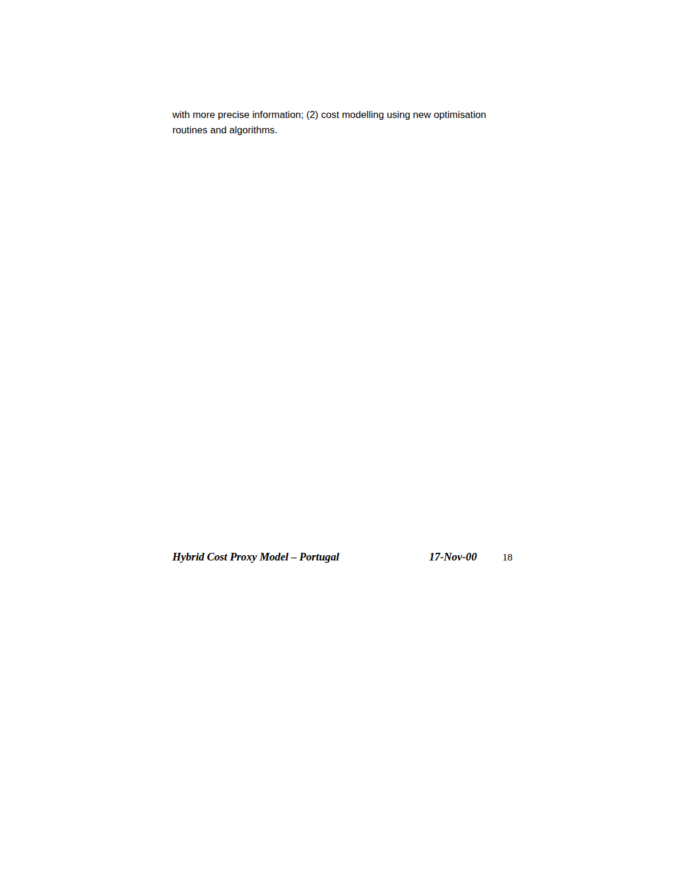with more precise information; (2) cost modelling using new optimisation routines and algorithms.
Hybrid Cost Proxy Model – Portugal 17-Nov-00 18